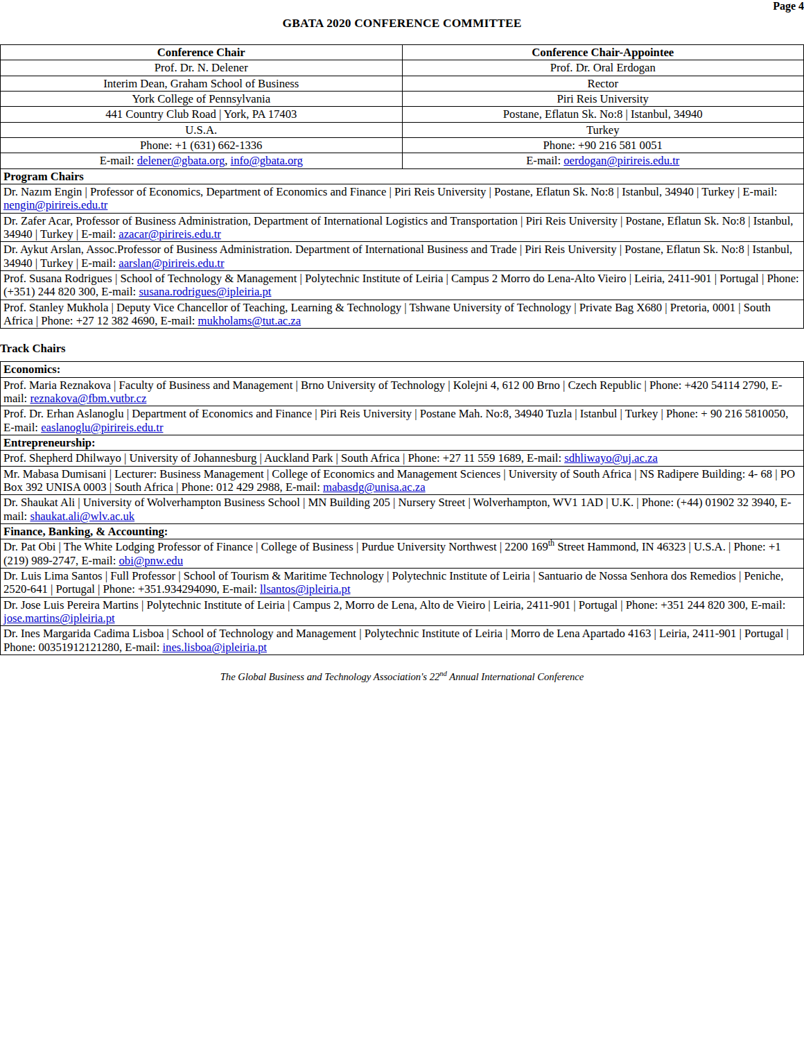Page 4
GBATA 2020 CONFERENCE COMMITTEE
| Conference Chair | Conference Chair-Appointee |
| Prof. Dr. N. Delener | Prof. Dr. Oral Erdogan |
| Interim Dean, Graham School of Business | Rector |
| York College of Pennsylvania | Piri Reis University |
| 441 Country Club Road / York, PA 17403 | Postane, Eflatun Sk. No:8 / Istanbul, 34940 |
| U.S.A. | Turkey |
| Phone: +1 (631) 662-1336 | Phone: +90 216 581 0051 |
| E-mail: delener@gbata.org , info@gbata.org | E-mail: oerdogan@pirireis.edu.tr |
| Program Chairs |
| Dr. Nazım Engin / Professor of Economics, Department of Economics and Finance / Piri Reis University / Postane, Eflatun Sk. No:8 / Istanbul, 34940 / Turkey / E-mail: nengin@pirireis.edu.tr |
| Dr. Zafer Acar, Professor of Business Administration, Department of International Logistics and Transportation / Piri Reis University / Postane, Eflatun Sk. No:8 / Istanbul, 34940 / Turkey / E-mail: azacar@pirireis.edu.tr |
| Dr. Aykut Arslan, Assoc.Professor of Business Administration. Department of International Business and Trade / Piri Reis University / Postane, Eflatun Sk. No:8 / Istanbul, 34940 / Turkey / E-mail: aarslan@pirireis.edu.tr |
| Prof. Susana Rodrigues / School of Technology & Management / Polytechnic Institute of Leiria / Campus 2 Morro do Lena-Alto Vieiro / Leiria, 2411-901 / Portugal / Phone: (+351) 244 820 300, E-mail: susana.rodrigues@ipleiria.pt |
| Prof. Stanley Mukhola / Deputy Vice Chancellor of Teaching, Learning & Technology / Tshwane University of Technology / Private Bag X680 / Pretoria, 0001 / South Africa / Phone: +27 12 382 4690, E-mail: mukholams@tut.ac.za |
Track Chairs
| Economics: |
| Prof. Maria Reznakova / Faculty of Business and Management / Brno University of Technology / Kolejni 4, 612 00 Brno / Czech Republic / Phone: +420 54114 2790, E-mail: reznakova@fbm.vutbr.cz |
| Prof. Dr. Erhan Aslanoglu / Department of Economics and Finance / Piri Reis University / Postane Mah. No:8, 34940 Tuzla / Istanbul / Turkey / Phone: + 90 216 5810050, E-mail: easlanoglu@pirireis.edu.tr |
| Entrepreneurship: |
| Prof. Shepherd Dhilwayo / University of Johannesburg / Auckland Park / South Africa / Phone: +27 11 559 1689, E-mail: sdhliwayo@uj.ac.za |
| Mr. Mabasa Dumisani / Lecturer: Business Management / College of Economics and Management Sciences / University of South Africa / NS Radipere Building: 4- 68 / PO Box 392 UNISA 0003 / South Africa / Phone: 012 429 2988, E-mail: mabasdg@unisa.ac.za |
| Dr. Shaukat Ali / University of Wolverhampton Business School / MN Building 205 / Nursery Street / Wolverhampton, WV1 1AD / U.K. / Phone: (+44) 01902 32 3940, E-mail: shaukat.ali@wlv.ac.uk |
| Finance, Banking, & Accounting: |
| Dr. Pat Obi / The White Lodging Professor of Finance / College of Business / Purdue University Northwest / 2200 169 th Street Hammond, IN 46323 / U.S.A. / Phone: +1 (219) 989-2747, E-mail: obi@pnw.edu |
| Dr. Luis Lima Santos / Full Professor / School of Tourism & Maritime Technology / Polytechnic Institute of Leiria / Santuario de Nossa Senhora dos Remedios / Peniche, 2520-641 / Portugal / Phone: +351.934294090, E-mail: llsantos@ipleiria.pt |
| Dr. Jose Luis Pereira Martins / Polytechnic Institute of Leiria / Campus 2, Morro de Lena, Alto de Vieiro / Leiria, 2411-901 / Portugal / Phone: +351 244 820 300, E-mail: jose.martins@ipleiria.pt |
| Dr. Ines Margarida Cadima Lisboa / School of Technology and Management / Polytechnic Institute of Leiria / Morro de Lena Apartado 4163 / Leiria, 2411-901 / Portugal / Phone: 00351912121280, E-mail: ines.lisboa@ipleiria.pt |
The Global Business and Technology Association's 22nd Annual International Conference